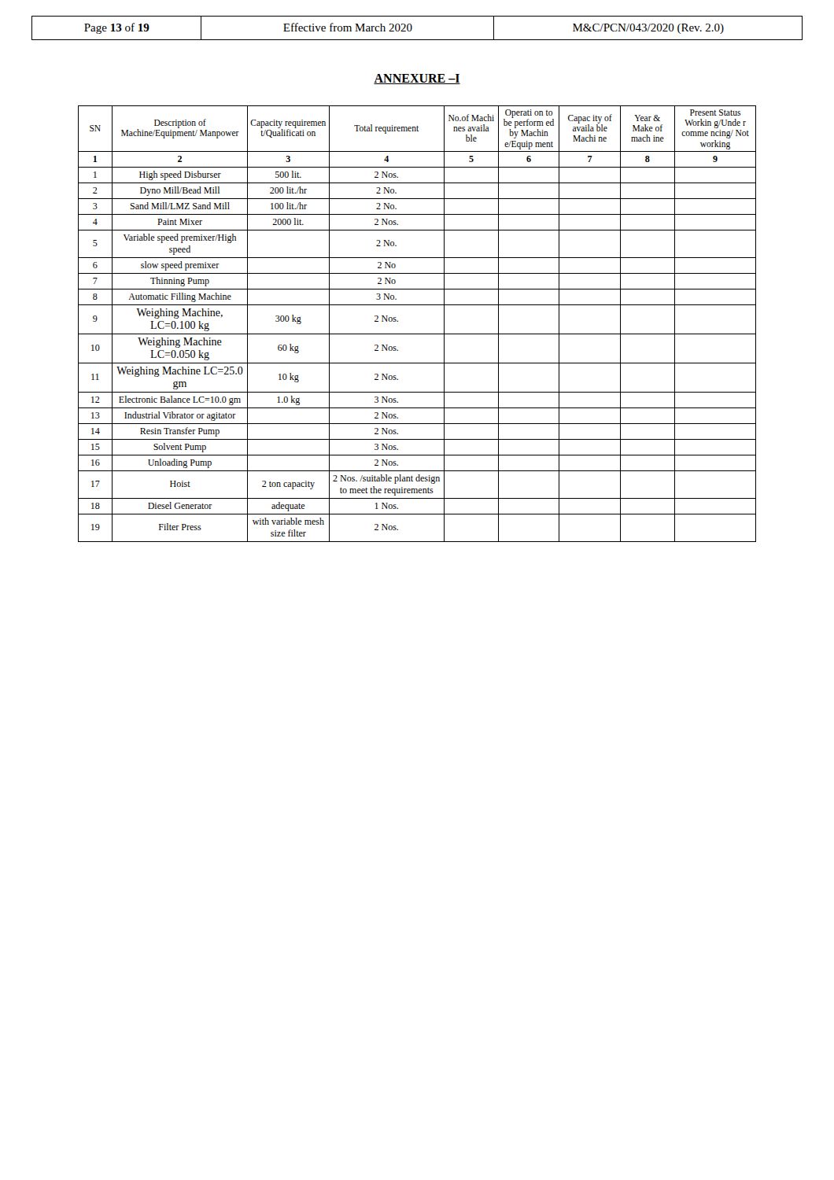| Page 13 of 19 | Effective from March 2020 | M&C/PCN/043/2020 (Rev. 2.0) |
ANNEXURE –I
| SN | Description of Machine/Equipment/ Manpower | Capacity requiremen t/Qualificati on | Total requirement | No.of Machi nes availa ble | Operati on to be perform ed by Machin e/Equip ment | Capac ity of availa ble Machi ne | Year & Make of mach ine | Present Status Workin g/Unde r comme ncing/ Not working |
| --- | --- | --- | --- | --- | --- | --- | --- | --- |
| 1 | 2 | 3 | 4 | 5 | 6 | 7 | 8 | 9 |
| 1 | High speed Disburser | 500 lit. | 2 Nos. | | | | | |
| 2 | Dyno Mill/Bead Mill | 200 lit./hr | 2 No. | | | | | |
| 3 | Sand Mill/LMZ Sand Mill | 100 lit./hr | 2 No. | | | | | |
| 4 | Paint Mixer | 2000 lit. | 2 Nos. | | | | | |
| 5 | Variable speed premixer/High speed | | 2 No. | | | | | |
| 6 | slow speed premixer | | 2 No | | | | | |
| 7 | Thinning Pump | | 2 No | | | | | |
| 8 | Automatic Filling Machine | | 3 No. | | | | | |
| 9 | Weighing Machine, LC=0.100 kg | 300 kg | 2 Nos. | | | | | |
| 10 | Weighing Machine LC=0.050 kg | 60 kg | 2 Nos. | | | | | |
| 11 | Weighing Machine LC=25.0 gm | 10 kg | 2 Nos. | | | | | |
| 12 | Electronic Balance LC=10.0 gm | 1.0 kg | 3 Nos. | | | | | |
| 13 | Industrial Vibrator or agitator | | 2 Nos. | | | | | |
| 14 | Resin Transfer Pump | | 2 Nos. | | | | | |
| 15 | Solvent Pump | | 3 Nos. | | | | | |
| 16 | Unloading Pump | | 2 Nos. | | | | | |
| 17 | Hoist | 2 ton capacity | 2 Nos. /suitable plant design to meet the requirements | | | | | |
| 18 | Diesel Generator | adequate | 1 Nos. | | | | | |
| 19 | Filter Press | with variable mesh size filter | 2 Nos. | | | | | |